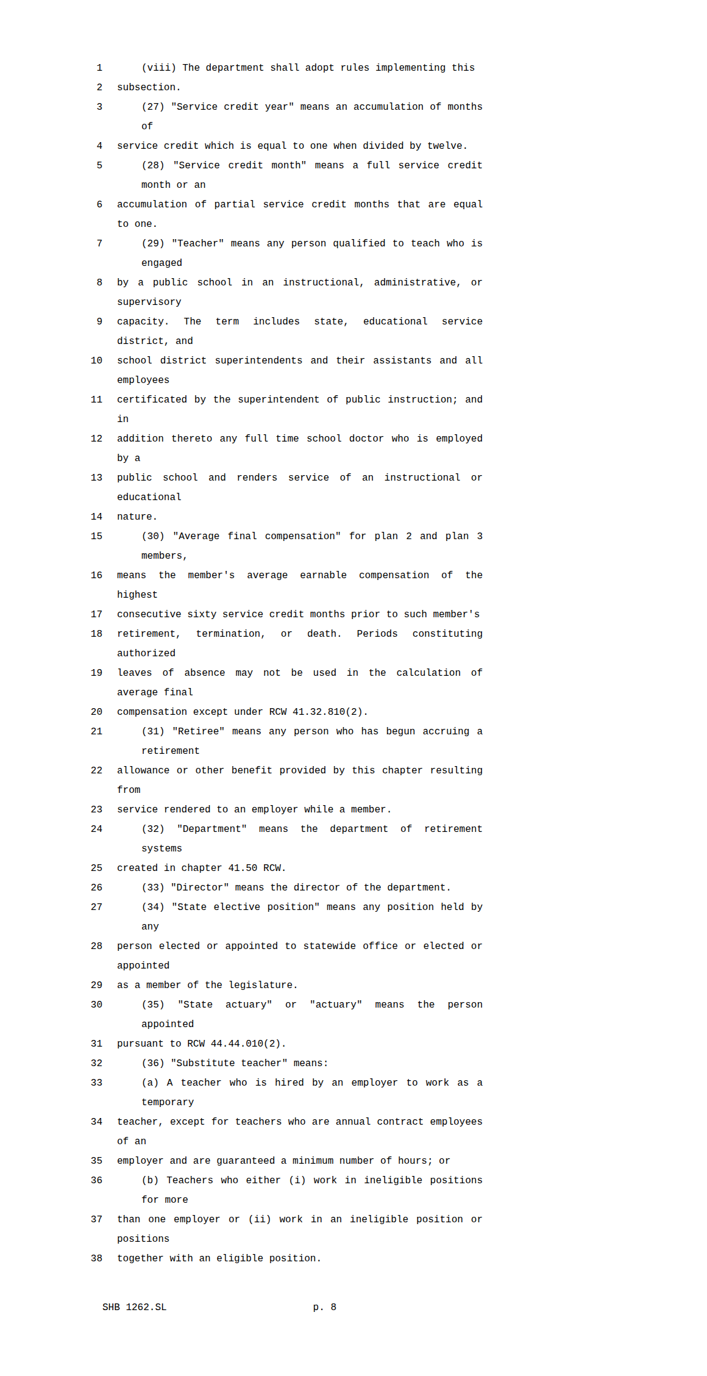1(viii) The department shall adopt rules implementing this
2 subsection.
3(27) "Service credit year" means an accumulation of months of
4 service credit which is equal to one when divided by twelve.
5(28) "Service credit month" means a full service credit month or an
6 accumulation of partial service credit months that are equal to one.
7(29) "Teacher" means any person qualified to teach who is engaged
8 by a public school in an instructional, administrative, or supervisory
9 capacity. The term includes state, educational service district, and
10 school district superintendents and their assistants and all employees
11 certificated by the superintendent of public instruction; and in
12 addition thereto any full time school doctor who is employed by a
13 public school and renders service of an instructional or educational
14 nature.
15(30) "Average final compensation" for plan 2 and plan 3 members,
16 means the member's average earnable compensation of the highest
17 consecutive sixty service credit months prior to such member's
18 retirement, termination, or death. Periods constituting authorized
19 leaves of absence may not be used in the calculation of average final
20 compensation except under RCW 41.32.810(2).
21(31) "Retiree" means any person who has begun accruing a retirement
22 allowance or other benefit provided by this chapter resulting from
23 service rendered to an employer while a member.
24(32) "Department" means the department of retirement systems
25 created in chapter 41.50 RCW.
26(33) "Director" means the director of the department.
27(34) "State elective position" means any position held by any
28 person elected or appointed to statewide office or elected or appointed
29 as a member of the legislature.
30(35) "State actuary" or "actuary" means the person appointed
31 pursuant to RCW 44.44.010(2).
32(36) "Substitute teacher" means:
33(a) A teacher who is hired by an employer to work as a temporary
34 teacher, except for teachers who are annual contract employees of an
35 employer and are guaranteed a minimum number of hours; or
36(b) Teachers who either (i) work in ineligible positions for more
37 than one employer or (ii) work in an ineligible position or positions
38 together with an eligible position.
SHB 1262.SL p. 8